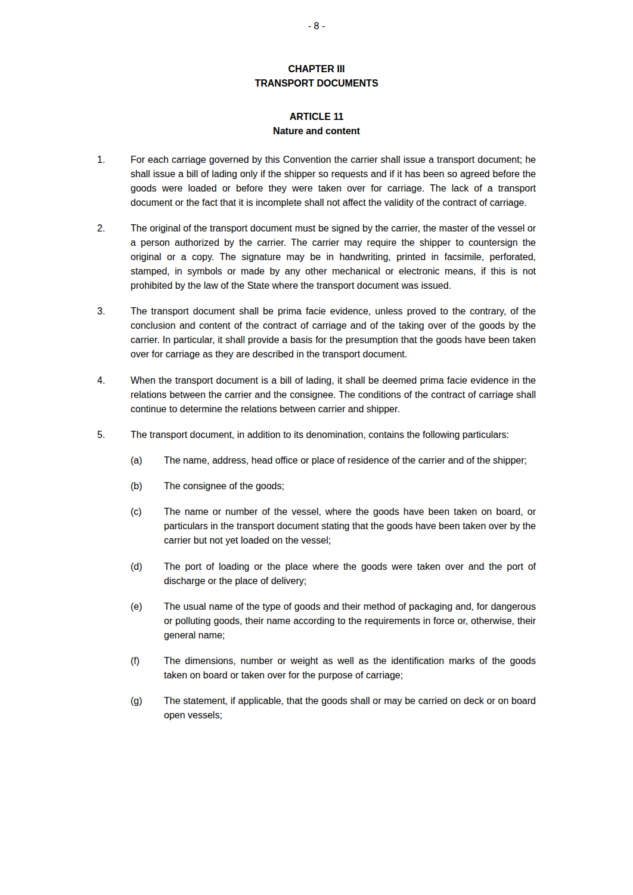- 8 -
Chapter III
Transport Documents
Article 11
Nature and content
For each carriage governed by this Convention the carrier shall issue a transport document; he shall issue a bill of lading only if the shipper so requests and if it has been so agreed before the goods were loaded or before they were taken over for carriage. The lack of a transport document or the fact that it is incomplete shall not affect the validity of the contract of carriage.
The original of the transport document must be signed by the carrier, the master of the vessel or a person authorized by the carrier. The carrier may require the shipper to countersign the original or a copy. The signature may be in handwriting, printed in facsimile, perforated, stamped, in symbols or made by any other mechanical or electronic means, if this is not prohibited by the law of the State where the transport document was issued.
The transport document shall be prima facie evidence, unless proved to the contrary, of the conclusion and content of the contract of carriage and of the taking over of the goods by the carrier. In particular, it shall provide a basis for the presumption that the goods have been taken over for carriage as they are described in the transport document.
When the transport document is a bill of lading, it shall be deemed prima facie evidence in the relations between the carrier and the consignee. The conditions of the contract of carriage shall continue to determine the relations between carrier and shipper.
The transport document, in addition to its denomination, contains the following particulars:
The name, address, head office or place of residence of the carrier and of the shipper;
The consignee of the goods;
The name or number of the vessel, where the goods have been taken on board, or particulars in the transport document stating that the goods have been taken over by the carrier but not yet loaded on the vessel;
The port of loading or the place where the goods were taken over and the port of discharge or the place of delivery;
The usual name of the type of goods and their method of packaging and, for dangerous or polluting goods, their name according to the requirements in force or, otherwise, their general name;
The dimensions, number or weight as well as the identification marks of the goods taken on board or taken over for the purpose of carriage;
The statement, if applicable, that the goods shall or may be carried on deck or on board open vessels;